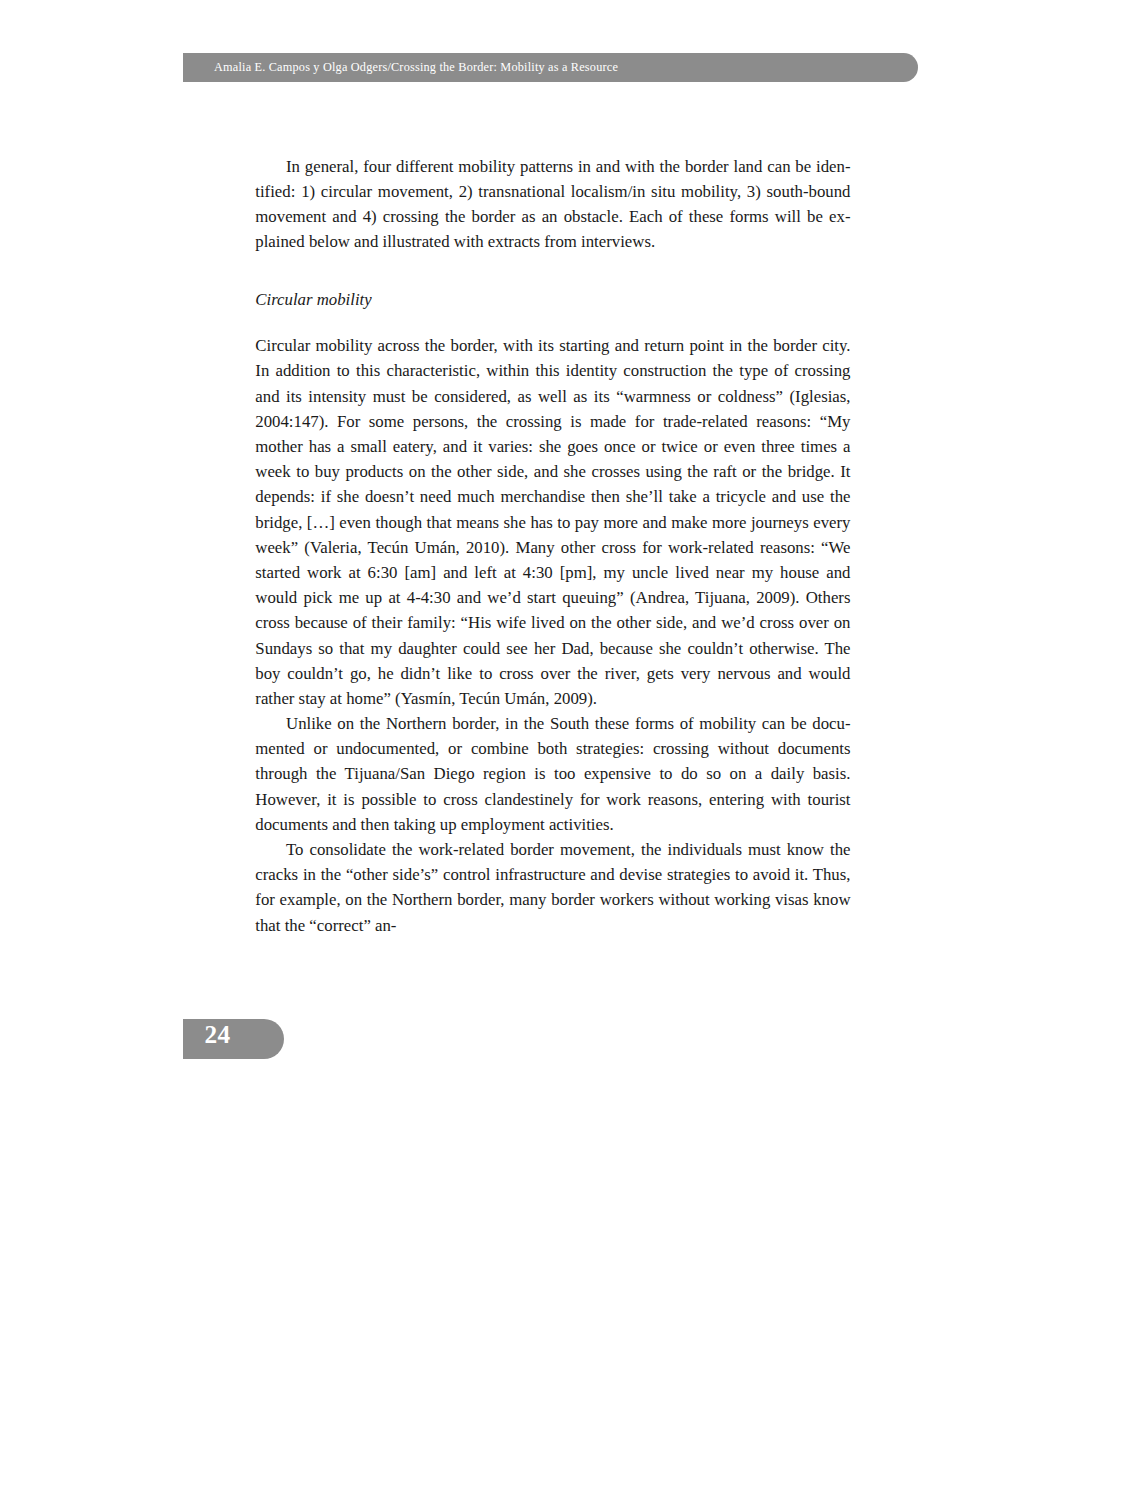Amalia E. Campos y Olga Odgers/Crossing the Border: Mobility as a Resource
In general, four different mobility patterns in and with the border land can be identified: 1) circular movement, 2) transnational localism/in situ mobility, 3) south-bound movement and 4) crossing the border as an obstacle. Each of these forms will be explained below and illustrated with extracts from interviews.
Circular mobility
Circular mobility across the border, with its starting and return point in the border city. In addition to this characteristic, within this identity construction the type of crossing and its intensity must be considered, as well as its “warmness or coldness” (Iglesias, 2004:147). For some persons, the crossing is made for trade-related reasons: “My mother has a small eatery, and it varies: she goes once or twice or even three times a week to buy products on the other side, and she crosses using the raft or the bridge. It depends: if she doesn’t need much merchandise then she’ll take a tricycle and use the bridge, […] even though that means she has to pay more and make more journeys every week” (Valeria, Tecún Umán, 2010). Many other cross for work-related reasons: “We started work at 6:30 [am] and left at 4:30 [pm], my uncle lived near my house and would pick me up at 4-4:30 and we’d start queuing” (Andrea, Tijuana, 2009). Others cross because of their family: “His wife lived on the other side, and we’d cross over on Sundays so that my daughter could see her Dad, because she couldn’t otherwise. The boy couldn’t go, he didn’t like to cross over the river, gets very nervous and would rather stay at home” (Yasmín, Tecún Umán, 2009).
Unlike on the Northern border, in the South these forms of mobility can be documented or undocumented, or combine both strategies: crossing without documents through the Tijuana/San Diego region is too expensive to do so on a daily basis. However, it is possible to cross clandestinely for work reasons, entering with tourist documents and then taking up employment activities.
To consolidate the work-related border movement, the individuals must know the cracks in the “other side’s” control infrastructure and devise strategies to avoid it. Thus, for example, on the Northern border, many border workers without working visas know that the “correct” an-
24